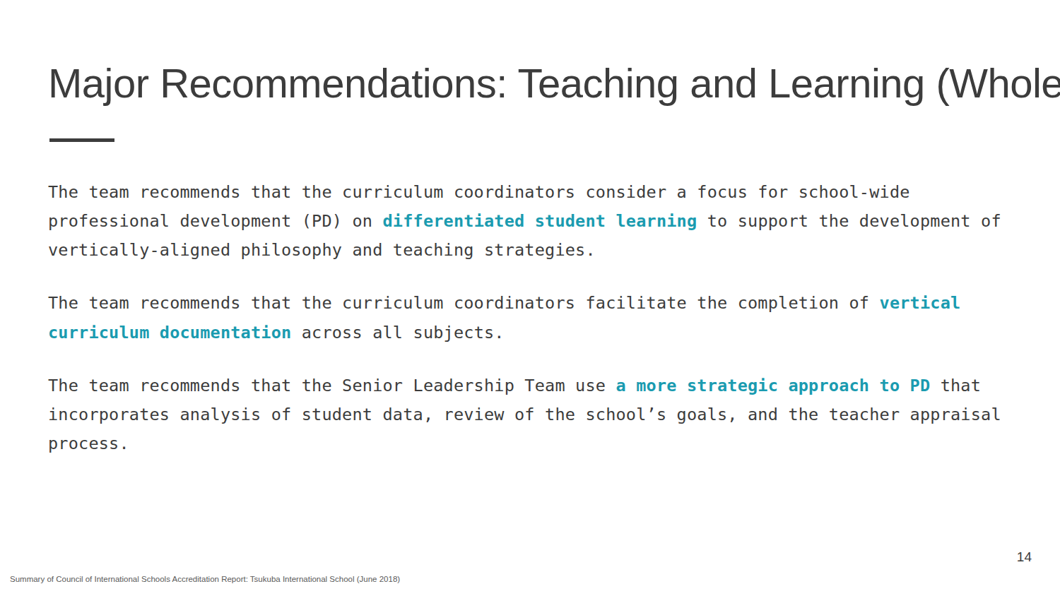Major Recommendations: Teaching and Learning (Whole School)
The team recommends that the curriculum coordinators consider a focus for school-wide professional development (PD) on differentiated student learning to support the development of vertically-aligned philosophy and teaching strategies.
The team recommends that the curriculum coordinators facilitate the completion of vertical curriculum documentation across all subjects.
The team recommends that the Senior Leadership Team use a more strategic approach to PD that incorporates analysis of student data, review of the school’s goals, and the teacher appraisal process.
14
Summary of Council of International Schools Accreditation Report: Tsukuba International School (June 2018)